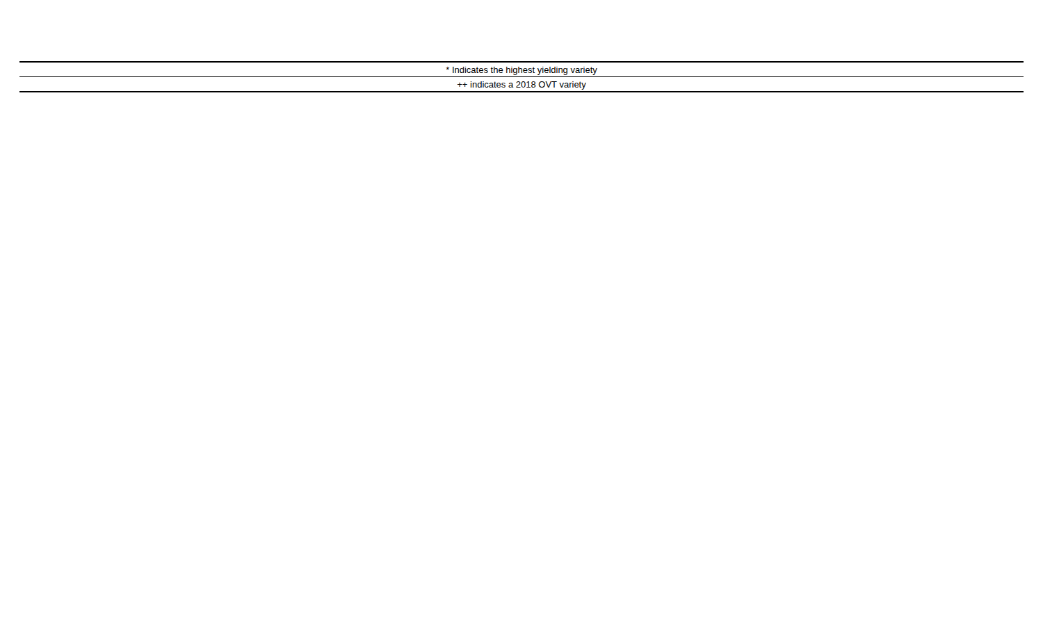| * Indicates the highest yielding variety |
| ++ indicates a 2018 OVT variety |